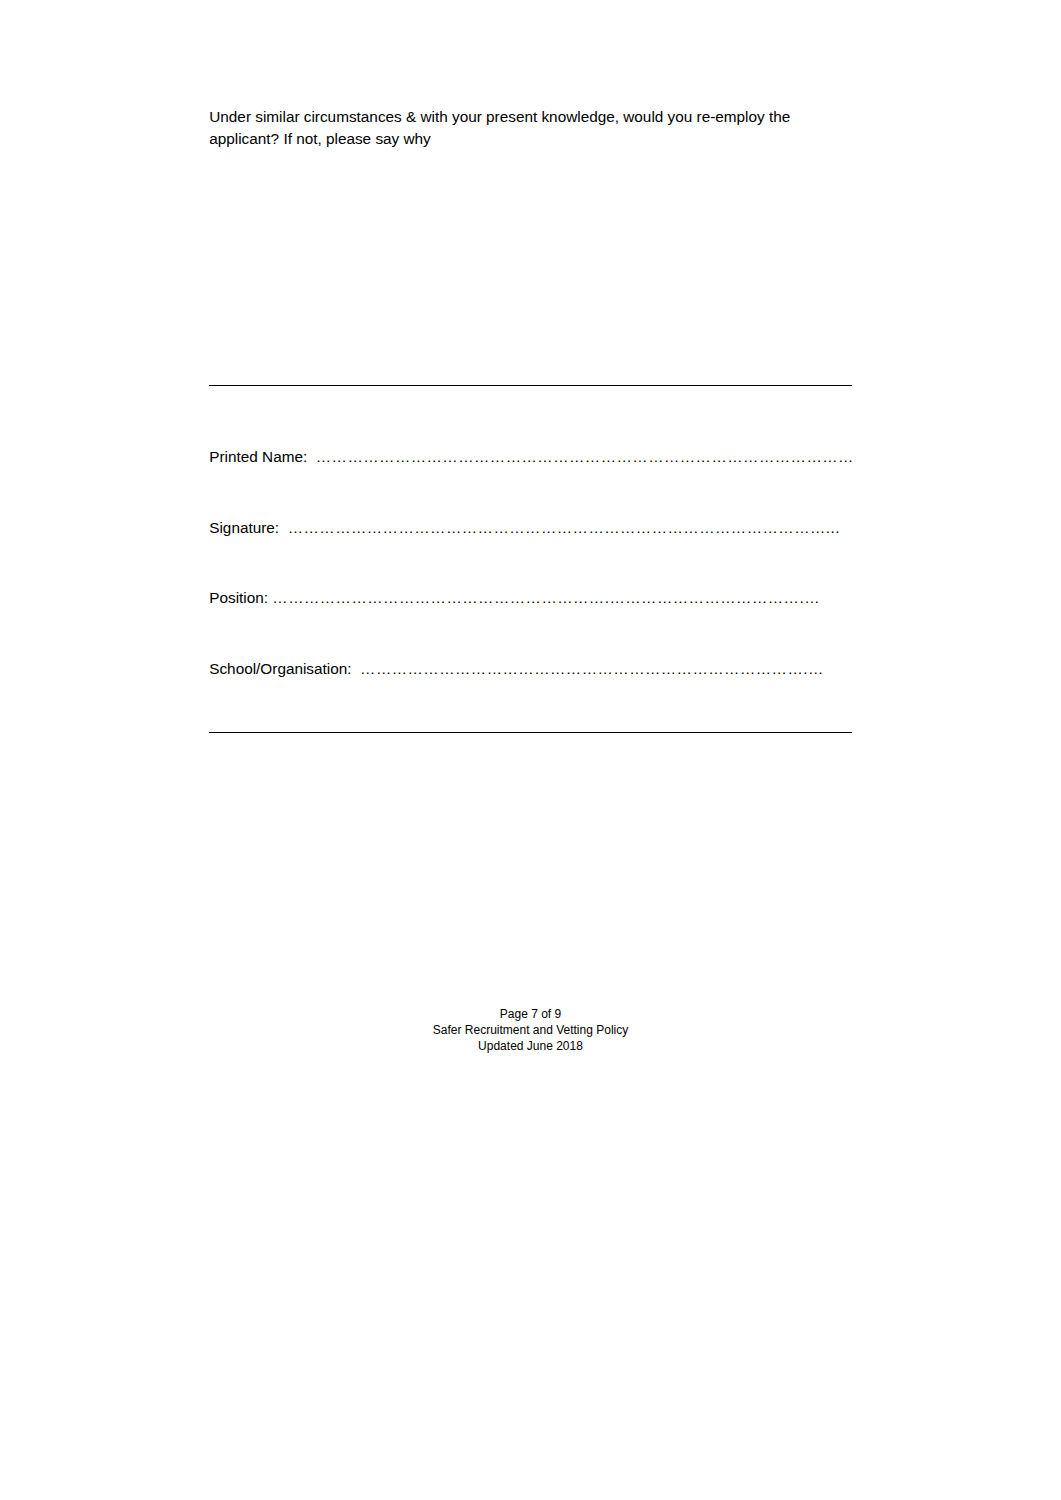Under similar circumstances & with your present knowledge, would you re-employ the applicant? If not, please say why
Printed Name: …………………………………………………………………………………………
Signature: …………………………………………………………………………………………...
Position: ……………………………………………………….……………………………….…
School/Organisation: ………………………………………………………………………….…
Page 7 of 9
Safer Recruitment and Vetting Policy
Updated June 2018